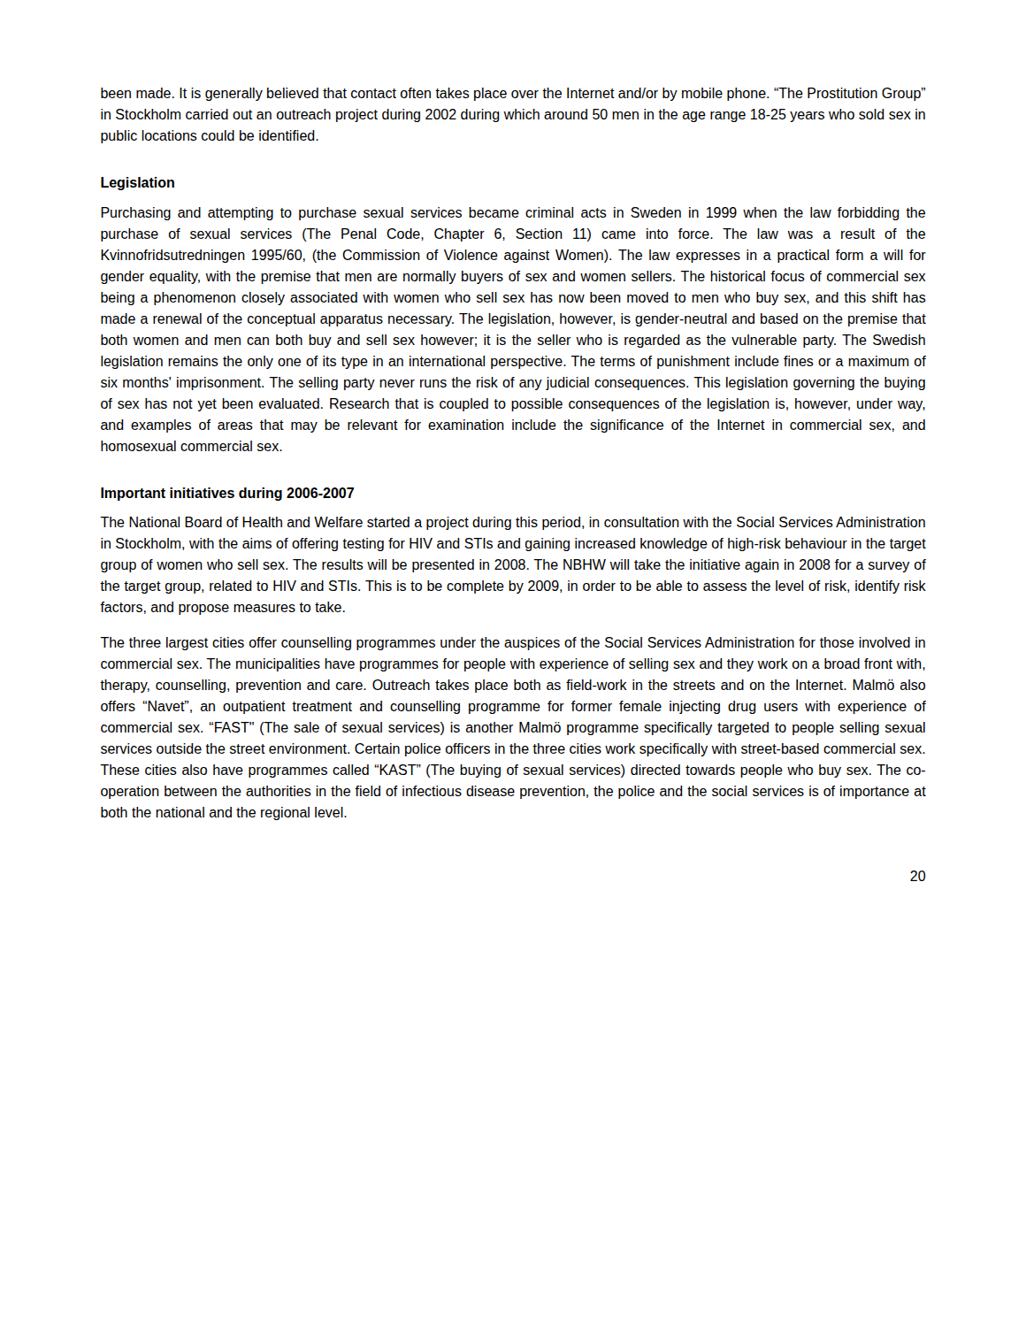been made. It is generally believed that contact often takes place over the Internet and/or by mobile phone. “The Prostitution Group” in Stockholm carried out an outreach project during 2002 during which around 50 men in the age range 18-25 years who sold sex in public locations could be identified.
Legislation
Purchasing and attempting to purchase sexual services became criminal acts in Sweden in 1999 when the law forbidding the purchase of sexual services (The Penal Code, Chapter 6, Section 11) came into force. The law was a result of the Kvinnofridsutredningen 1995/60, (the Commission of Violence against Women). The law expresses in a practical form a will for gender equality, with the premise that men are normally buyers of sex and women sellers. The historical focus of commercial sex being a phenomenon closely associated with women who sell sex has now been moved to men who buy sex, and this shift has made a renewal of the conceptual apparatus necessary. The legislation, however, is gender-neutral and based on the premise that both women and men can both buy and sell sex however; it is the seller who is regarded as the vulnerable party. The Swedish legislation remains the only one of its type in an international perspective. The terms of punishment include fines or a maximum of six months' imprisonment. The selling party never runs the risk of any judicial consequences. This legislation governing the buying of sex has not yet been evaluated. Research that is coupled to possible consequences of the legislation is, however, under way, and examples of areas that may be relevant for examination include the significance of the Internet in commercial sex, and homosexual commercial sex.
Important initiatives during 2006-2007
The National Board of Health and Welfare started a project during this period, in consultation with the Social Services Administration in Stockholm, with the aims of offering testing for HIV and STIs and gaining increased knowledge of high-risk behaviour in the target group of women who sell sex. The results will be presented in 2008. The NBHW will take the initiative again in 2008 for a survey of the target group, related to HIV and STIs. This is to be complete by 2009, in order to be able to assess the level of risk, identify risk factors, and propose measures to take.
The three largest cities offer counselling programmes under the auspices of the Social Services Administration for those involved in commercial sex. The municipalities have programmes for people with experience of selling sex and they work on a broad front with, therapy, counselling, prevention and care. Outreach takes place both as field-work in the streets and on the Internet. Malmö also offers “Navet”, an outpatient treatment and counselling programme for former female injecting drug users with experience of commercial sex. “FAST" (The sale of sexual services) is another Malmö programme specifically targeted to people selling sexual services outside the street environment. Certain police officers in the three cities work specifically with street-based commercial sex. These cities also have programmes called “KAST” (The buying of sexual services) directed towards people who buy sex. The co-operation between the authorities in the field of infectious disease prevention, the police and the social services is of importance at both the national and the regional level.
20